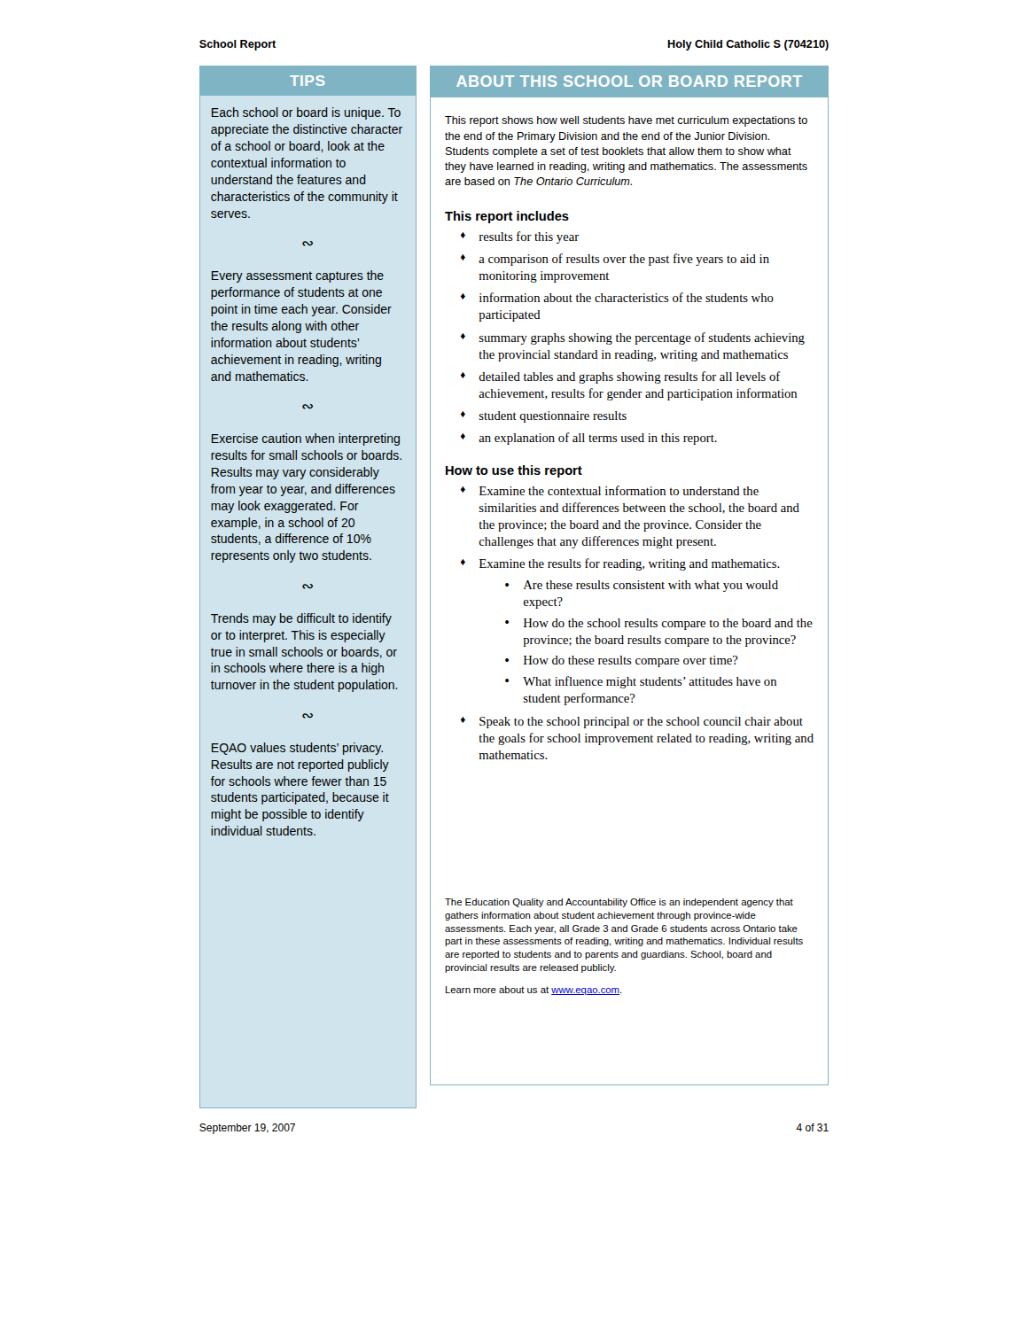School Report Holy Child Catholic S (704210)
TIPS
Each school or board is unique. To appreciate the distinctive character of a school or board, look at the contextual information to understand the features and characteristics of the community it serves.
∾
Every assessment captures the performance of students at one point in time each year. Consider the results along with other information about students’ achievement in reading, writing and mathematics.
∾
Exercise caution when interpreting results for small schools or boards. Results may vary considerably from year to year, and differences may look exaggerated. For example, in a school of 20 students, a difference of 10% represents only two students.
∾
Trends may be difficult to identify or to interpret. This is especially true in small schools or boards, or in schools where there is a high turnover in the student population.
∾
EQAO values students’ privacy. Results are not reported publicly for schools where fewer than 15 students participated, because it might be possible to identify individual students.
ABOUT THIS SCHOOL OR BOARD REPORT
This report shows how well students have met curriculum expectations to the end of the Primary Division and the end of the Junior Division. Students complete a set of test booklets that allow them to show what they have learned in reading, writing and mathematics. The assessments are based on The Ontario Curriculum.
This report includes
results for this year
a comparison of results over the past five years to aid in monitoring improvement
information about the characteristics of the students who participated
summary graphs showing the percentage of students achieving the provincial standard in reading, writing and mathematics
detailed tables and graphs showing results for all levels of achievement, results for gender and participation information
student questionnaire results
an explanation of all terms used in this report.
How to use this report
Examine the contextual information to understand the similarities and differences between the school, the board and the province; the board and the province. Consider the challenges that any differences might present.
Examine the results for reading, writing and mathematics.
Are these results consistent with what you would expect?
How do the school results compare to the board and the province; the board results compare to the province?
How do these results compare over time?
What influence might students’ attitudes have on student performance?
Speak to the school principal or the school council chair about the goals for school improvement related to reading, writing and mathematics.
The Education Quality and Accountability Office is an independent agency that gathers information about student achievement through province-wide assessments. Each year, all Grade 3 and Grade 6 students across Ontario take part in these assessments of reading, writing and mathematics. Individual results are reported to students and to parents and guardians. School, board and provincial results are released publicly.
Learn more about us at www.eqao.com.
September 19, 2007 4 of 31